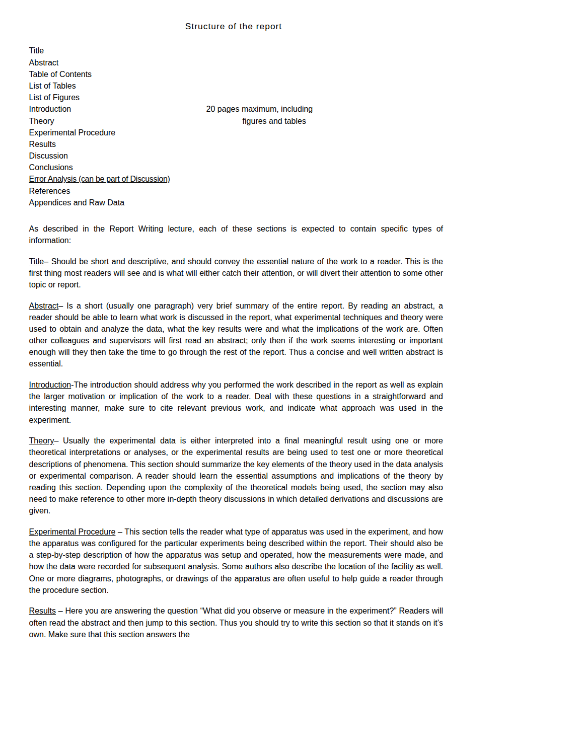Structure of the report
Title
Abstract
Table of Contents
List of Tables
List of Figures
Introduction
Theory
Experimental Procedure
Results
Discussion
Conclusions
Error Analysis (can be part of Discussion)
References
Appendices and Raw Data
20 pages maximum, including
figures and tables
As described in the Report Writing lecture, each of these sections is expected to contain specific types of information:
Title– Should be short and descriptive, and should convey the essential nature of the work to a reader. This is the first thing most readers will see and is what will either catch their attention, or will divert their attention to some other topic or report.
Abstract– Is a short (usually one paragraph) very brief summary of the entire report. By reading an abstract, a reader should be able to learn what work is discussed in the report, what experimental techniques and theory were used to obtain and analyze the data, what the key results were and what the implications of the work are. Often other colleagues and supervisors will first read an abstract; only then if the work seems interesting or important enough will they then take the time to go through the rest of the report. Thus a concise and well written abstract is essential.
Introduction-The introduction should address why you performed the work described in the report as well as explain the larger motivation or implication of the work to a reader. Deal with these questions in a straightforward and interesting manner, make sure to cite relevant previous work, and indicate what approach was used in the experiment.
Theory– Usually the experimental data is either interpreted into a final meaningful result using one or more theoretical interpretations or analyses, or the experimental results are being used to test one or more theoretical descriptions of phenomena. This section should summarize the key elements of the theory used in the data analysis or experimental comparison. A reader should learn the essential assumptions and implications of the theory by reading this section. Depending upon the complexity of the theoretical models being used, the section may also need to make reference to other more in-depth theory discussions in which detailed derivations and discussions are given.
Experimental Procedure – This section tells the reader what type of apparatus was used in the experiment, and how the apparatus was configured for the particular experiments being described within the report. Their should also be a step-by-step description of how the apparatus was setup and operated, how the measurements were made, and how the data were recorded for subsequent analysis. Some authors also describe the location of the facility as well. One or more diagrams, photographs, or drawings of the apparatus are often useful to help guide a reader through the procedure section.
Results – Here you are answering the question “What did you observe or measure in the experiment?” Readers will often read the abstract and then jump to this section. Thus you should try to write this section so that it stands on it’s own. Make sure that this section answers the